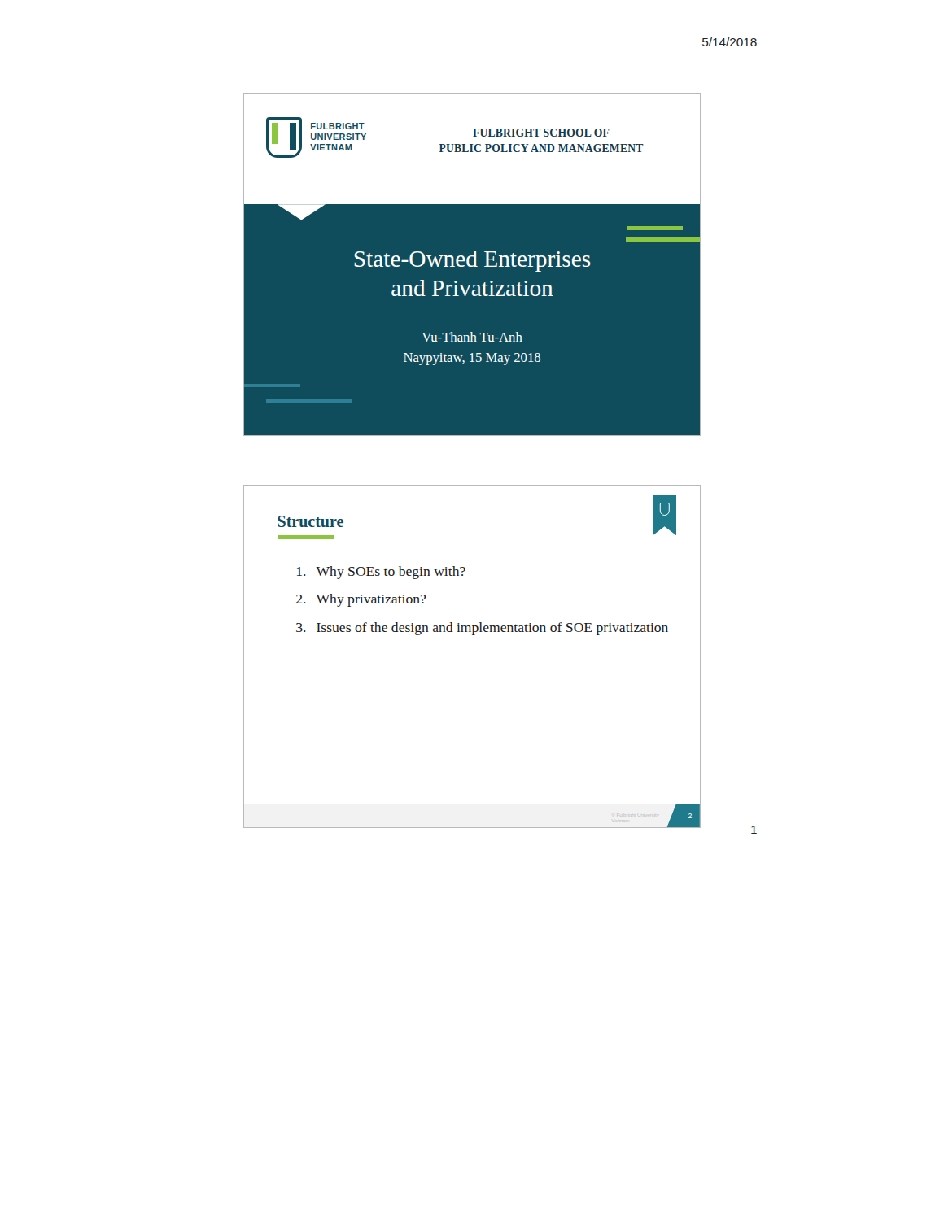5/14/2018
FULBRIGHT
UNIVERSITY
VIETNAM
FULBRIGHT SCHOOL OF
PUBLIC POLICY AND MANAGEMENT
State-Owned Enterprises
and Privatization
Vu-Thanh Tu-Anh
Naypyitaw, 15 May 2018
Structure
Why SOEs to begin with?
Why privatization?
Issues of the design and implementation of SOE privatization
© Fulbright University
Vietnam
2
1